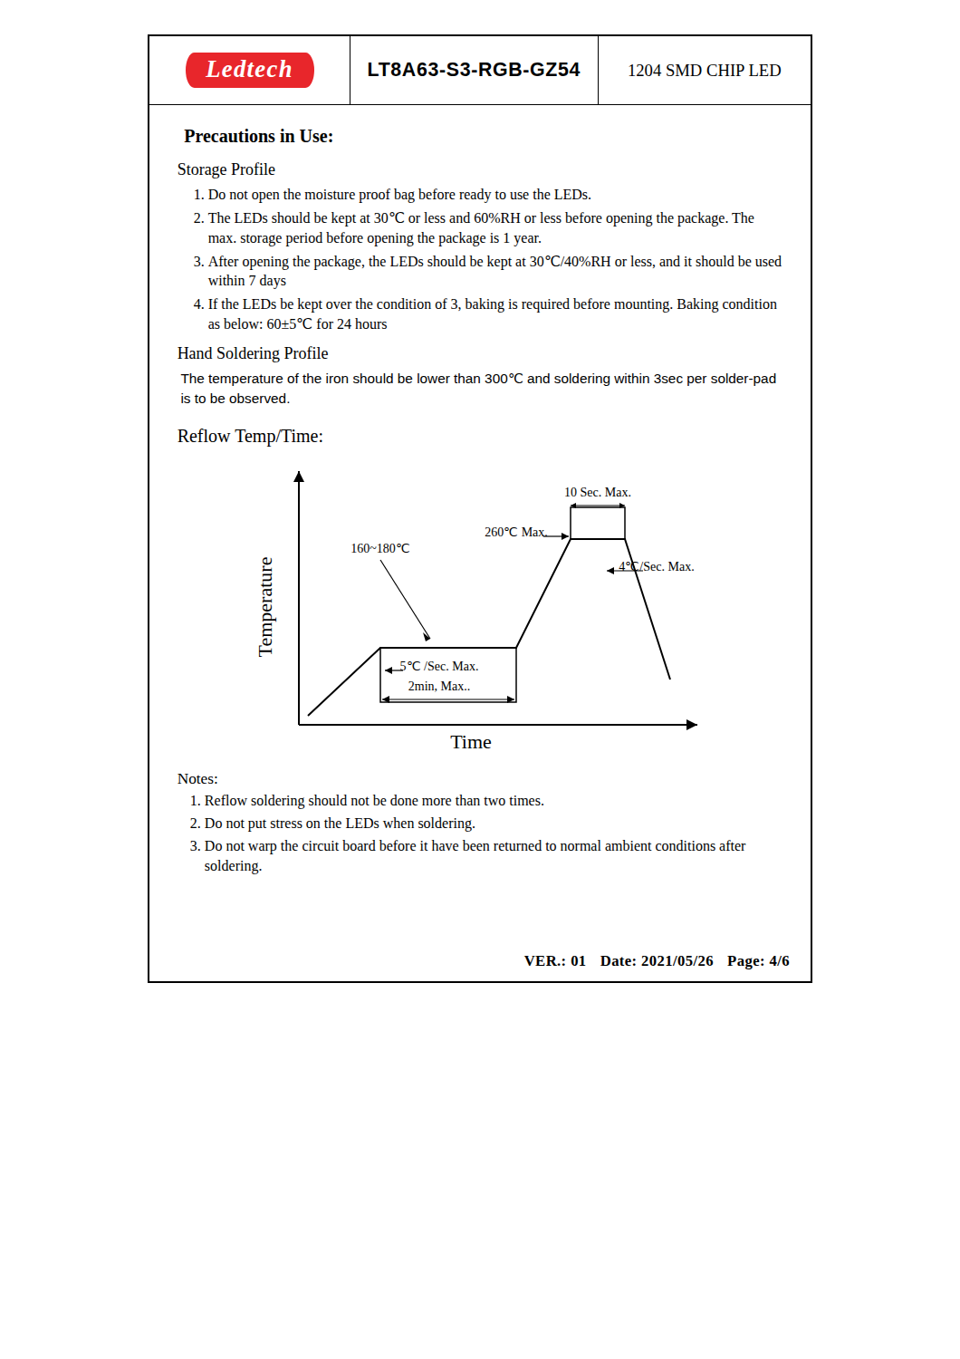| Ledtech | LT8A63-S3-RGB-GZ54 | 1204 SMD CHIP LED |
Precautions in Use:
Storage Profile
Do not open the moisture proof bag before ready to use the LEDs.
The LEDs should be kept at 30℃ or less and 60%RH or less before opening the package. The max. storage period before opening the package is 1 year.
After opening the package, the LEDs should be kept at 30℃/40%RH or less, and it should be used within 7 days
If the LEDs be kept over the condition of 3, baking is required before mounting. Baking condition as below: 60±5℃ for 24 hours
Hand Soldering Profile
The temperature of the iron should be lower than 300℃ and soldering within 3sec per solder-pad is to be observed.
Reflow Temp/Time:
Temperature Time 10 Sec. Max. 260℃ Max. 160~180℃ 4℃/Sec. Max. 5℃ /Sec. Max. 2min, Max..
Notes:
Reflow soldering should not be done more than two times.
Do not put stress on the LEDs when soldering.
Do not warp the circuit board before it have been returned to normal ambient conditions after soldering.
VER.: 01Date: 2021/05/26 Page: 4/6